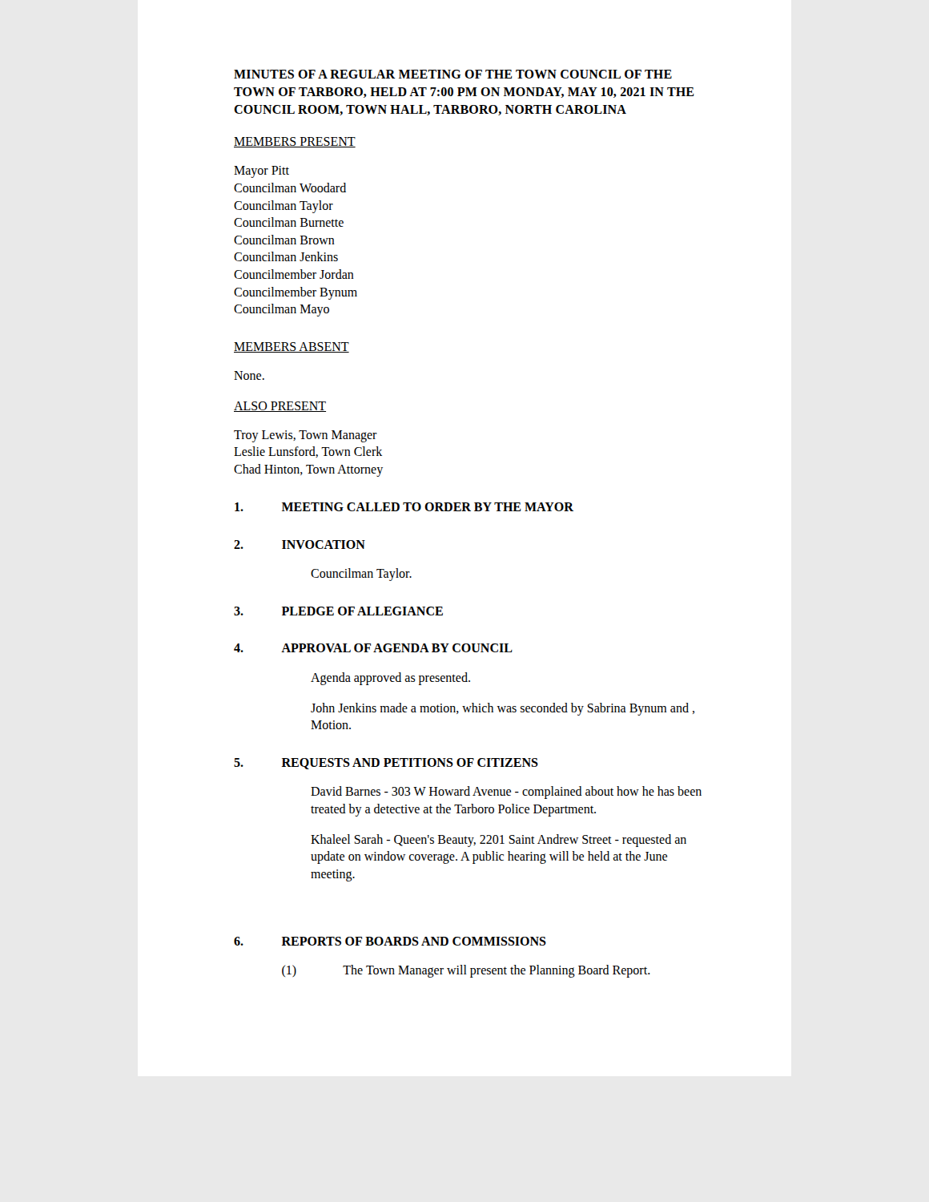Minutes of a Regular Meeting of the Town Council of the Town of Tarboro, Held at 7:00 PM on Monday, May 10, 2021 in the Council Room, Town Hall, Tarboro, North Carolina
Members Present
Mayor Pitt
Councilman Woodard
Councilman Taylor
Councilman Burnette
Councilman Brown
Councilman Jenkins
Councilmember Jordan
Councilmember Bynum
Councilman Mayo
Members Absent
None.
Also Present
Troy Lewis, Town Manager
Leslie Lunsford, Town Clerk
Chad Hinton, Town Attorney
Meeting Called to Order by the Mayor
Invocation
Councilman Taylor.
Pledge of Allegiance
Approval of Agenda by Council
Agenda approved as presented.
John Jenkins made a motion, which was seconded by Sabrina Bynum and , Motion.
Requests and Petitions of Citizens
David Barnes - 303 W Howard Avenue - complained about how he has been treated by a detective at the Tarboro Police Department.
Khaleel Sarah - Queen's Beauty, 2201 Saint Andrew Street - requested an update on window coverage. A public hearing will be held at the June meeting.
Reports of Boards and Commissions
(1) The Town Manager will present the Planning Board Report.